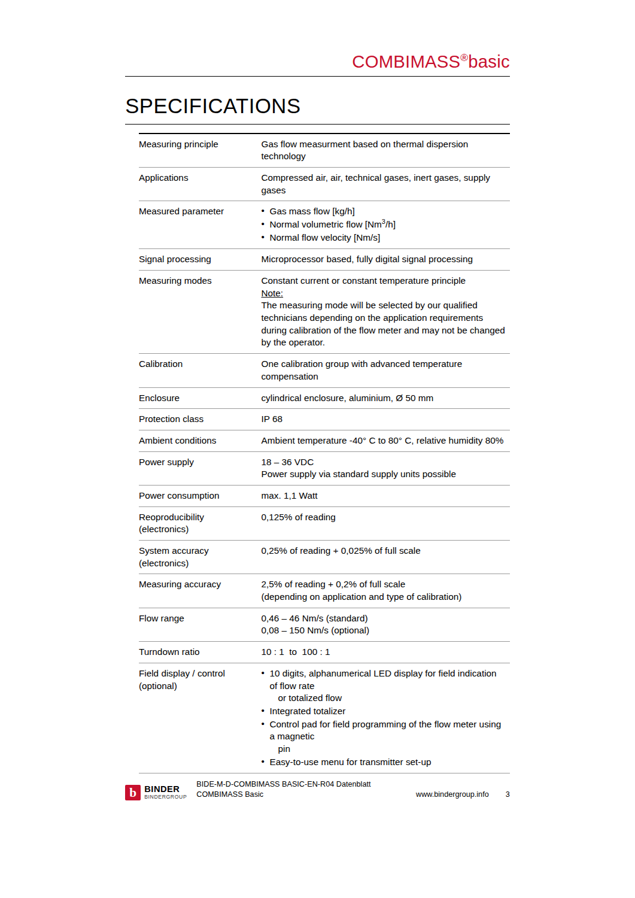COMBIMASS®basic
SPECIFICATIONS
| Measuring principle | Gas flow measurment based on thermal dispersion technology |
| Applications | Compressed air, air, technical gases, inert gases, supply gases |
| Measured parameter | Gas mass flow [kg/h] Normal volumetric flow [Nm 3 /h] Normal flow velocity [Nm/s] |
| Signal processing | Microprocessor based, fully digital signal processing |
| Measuring modes | Constant current or constant temperature principle Note: The measuring mode will be selected by our qualified technicians depending on the application requirements during calibration of the flow meter and may not be changed by the operator. |
| Calibration | One calibration group with advanced temperature compensation |
| Enclosure | cylindrical enclosure, aluminium, Ø 50 mm |
| Protection class | IP 68 |
| Ambient conditions | Ambient temperature -40° C to 80° C, relative humidity 80% |
| Power supply | 18 – 36 VDC Power supply via standard supply units possible |
| Power consumption | max. 1,1 Watt |
| Reoproducibility (electronics) | 0,125% of reading |
| System accuracy (electronics) | 0,25% of reading + 0,025% of full scale |
| Measuring accuracy | 2,5% of reading + 0,2% of full scale (depending on application and type of calibration) |
| Flow range | 0,46 – 46 Nm/s (standard) 0,08 – 150 Nm/s (optional) |
| Turndown ratio | 10 : 1 to 100 : 1 |
| Field display / control (optional) | 10 digits, alphanumerical LED display for field indication of flow rate or totalized flow Integrated totalizer Control pad for field programming of the flow meter using a magnetic pin Easy-to-use menu for transmitter set-up |
b
BINDER
BINDERGROUP
BIDE-M-D-COMBIMASS BASIC-EN-R04 Datenblatt COMBIMASS Basic
www.bindergroup.info
3